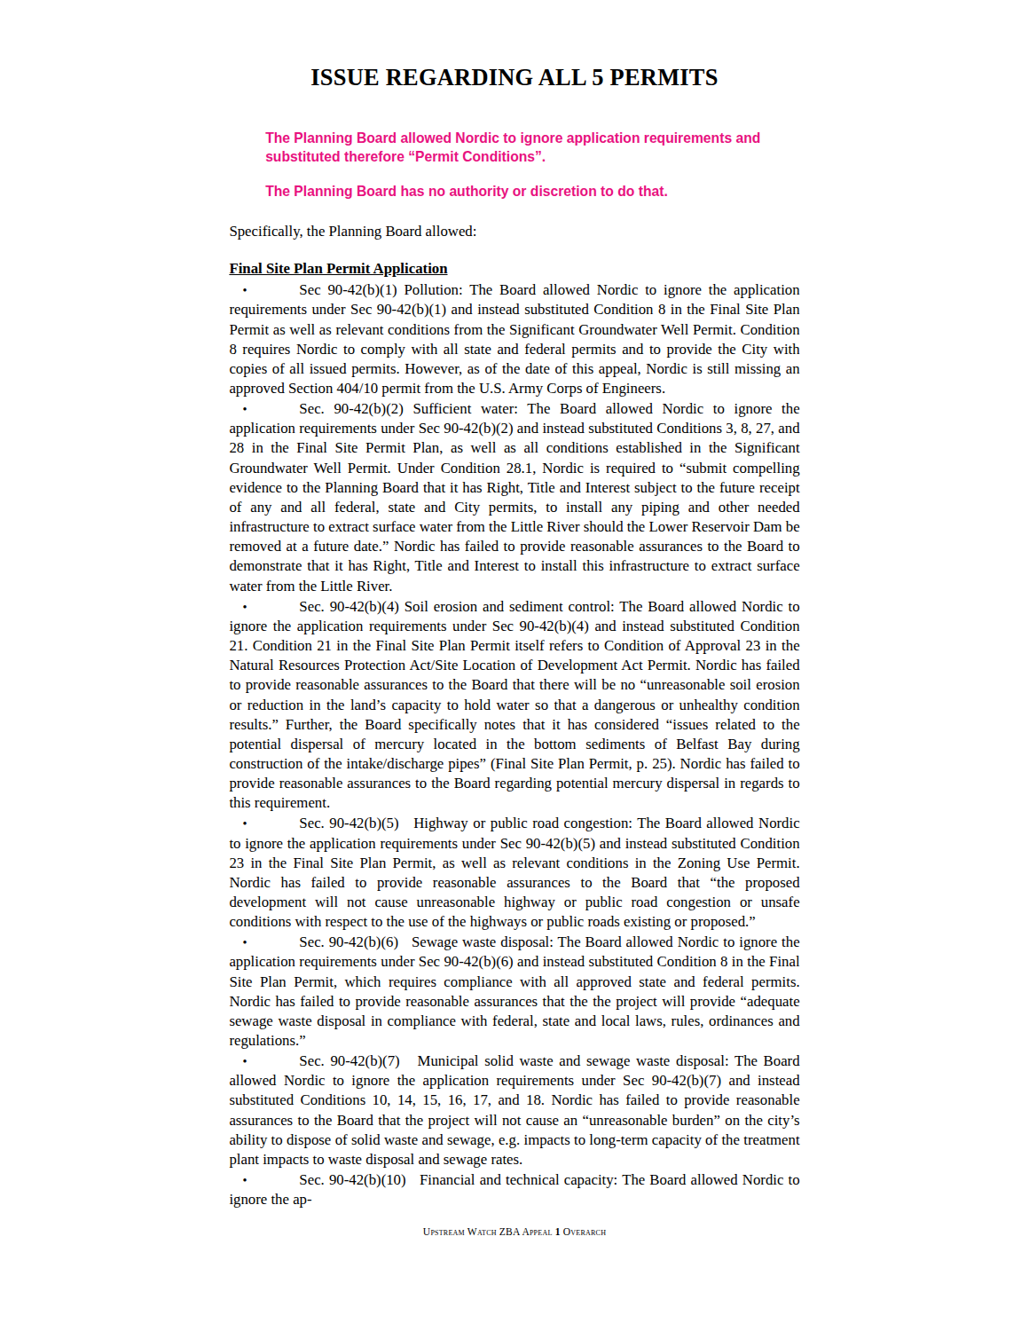ISSUE REGARDING ALL 5 PERMITS
The Planning Board allowed Nordic to ignore application requirements and substituted therefore “Permit Conditions”.
The Planning Board has no authority or discretion to do that.
Specifically, the Planning Board allowed:
Final Site Plan Permit Application
Sec 90-42(b)(1) Pollution: The Board allowed Nordic to ignore the application requirements under Sec 90-42(b)(1) and instead substituted Condition 8 in the Final Site Plan Permit as well as relevant conditions from the Significant Groundwater Well Permit. Condition 8 requires Nordic to comply with all state and federal permits and to provide the City with copies of all issued permits. However, as of the date of this appeal, Nordic is still missing an approved Section 404/10 permit from the U.S. Army Corps of Engineers.
Sec. 90-42(b)(2) Sufficient water: The Board allowed Nordic to ignore the application requirements under Sec 90-42(b)(2) and instead substituted Conditions 3, 8, 27, and 28 in the Final Site Permit Plan, as well as all conditions established in the Significant Groundwater Well Permit. Under Condition 28.1, Nordic is required to “submit compelling evidence to the Planning Board that it has Right, Title and Interest subject to the future receipt of any and all federal, state and City permits, to install any piping and other needed infrastructure to extract surface water from the Little River should the Lower Reservoir Dam be removed at a future date.” Nordic has failed to provide reasonable assurances to the Board to demonstrate that it has Right, Title and Interest to install this infrastructure to extract surface water from the Little River.
Sec. 90-42(b)(4) Soil erosion and sediment control: The Board allowed Nordic to ignore the application requirements under Sec 90-42(b)(4) and instead substituted Condition 21. Condition 21 in the Final Site Plan Permit itself refers to Condition of Approval 23 in the Natural Resources Protection Act/Site Location of Development Act Permit. Nordic has failed to provide reasonable assurances to the Board that there will be no “unreasonable soil erosion or reduction in the land’s capacity to hold water so that a dangerous or unhealthy condition results.” Further, the Board specifically notes that it has considered “issues related to the potential dispersal of mercury located in the bottom sediments of Belfast Bay during construction of the intake/discharge pipes” (Final Site Plan Permit, p. 25). Nordic has failed to provide reasonable assurances to the Board regarding potential mercury dispersal in regards to this requirement.
Sec. 90-42(b)(5) Highway or public road congestion: The Board allowed Nordic to ignore the application requirements under Sec 90-42(b)(5) and instead substituted Condition 23 in the Final Site Plan Permit, as well as relevant conditions in the Zoning Use Permit. Nordic has failed to provide reasonable assurances to the Board that “the proposed development will not cause unreasonable highway or public road congestion or unsafe conditions with respect to the use of the highways or public roads existing or proposed.”
Sec. 90-42(b)(6) Sewage waste disposal: The Board allowed Nordic to ignore the application requirements under Sec 90-42(b)(6) and instead substituted Condition 8 in the Final Site Plan Permit, which requires compliance with all approved state and federal permits. Nordic has failed to provide reasonable assurances that the the project will provide “adequate sewage waste disposal in compliance with federal, state and local laws, rules, ordinances and regulations.”
Sec. 90-42(b)(7) Municipal solid waste and sewage waste disposal: The Board allowed Nordic to ignore the application requirements under Sec 90-42(b)(7) and instead substituted Conditions 10, 14, 15, 16, 17, and 18. Nordic has failed to provide reasonable assurances to the Board that the project will not cause an “unreasonable burden” on the city’s ability to dispose of solid waste and sewage, e.g. impacts to long-term capacity of the treatment plant impacts to waste disposal and sewage rates.
Sec. 90-42(b)(10) Financial and technical capacity: The Board allowed Nordic to ignore the ap-
Upstream Watch ZBA Appeal 1 Overarch